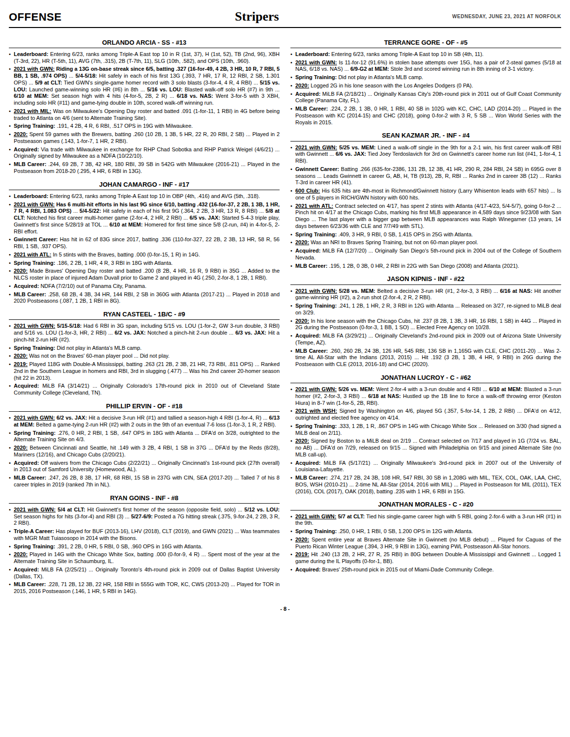OFFENSE
Stripers
WEDNESDAY, JUNE 23, 2021 AT NORFOLK
ORLANDO ARCIA - SS - #13
Leaderboard: Entering 6/23, ranks among Triple-A East top 10 in R (1st, 37), H (1st, 52), TB (2nd, 96), XBH (T-3rd, 22), HR (T-5th, 11), AVG (7th, .315), 2B (T-7th, 11), SLG (10th, .582), and OPS (10th, .960).
2021 with GWN: Riding a 13G on-base streak since 6/5, batting .327 (16-for-49, 4 2B, 3 HR, 10 R, 7 RBI, 5 BB, 1 SB, .974 OPS) ... 5/4-5/18: Hit safely in each of his first 13G (.393, 7 HR, 17 R, 12 RBI, 2 SB, 1.301 OPS) ... 5/9 at CLT: Tied GWN's single-game homer record with 3 solo blasts (3-for-4, 4 R, 4 RBI) ... 5/15 vs. LOU: Launched game-winning solo HR (#6) in 8th ... 5/16 vs. LOU: Blasted walk-off solo HR (#7) in 9th ... 6/10 at MEM: Set season high with 4 hits (4-for-5, 2B, 2 R) ... 6/18 vs. NAS: Went 3-for-5 with 3 XBH, including solo HR (#11) and game-tying double in 10th, scored walk-off winning run.
2021 with MIL: Was on Milwaukee's Opening Day roster and batted .091 (1-for-11, 1 RBI) in 4G before being traded to Atlanta on 4/6 (sent to Alternate Training Site).
Spring Training: .191, 4 2B, 4 R, 6 RBI, .517 OPS in 19G with Milwaukee.
2020: Spent 59 games with the Brewers, batting .260 (10 2B, 1 3B, 5 HR, 22 R, 20 RBI, 2 SB) ... Played in 2 Postseason games (.143, 1-for-7, 1 HR, 2 RBI).
Acquired: Via trade with Milwaukee in exchange for RHP Chad Sobotka and RHP Patrick Weigel (4/6/21) ... Originally signed by Milwaukee as a NDFA (10/22/10).
MLB Career: .244, 69 2B, 7 3B, 42 HR, 180 RBI, 39 SB in 542G with Milwaukee (2016-21) ... Played in the Postseason from 2018-20 (.295, 4 HR, 6 RBI in 13G).
JOHAN CAMARGO - INF - #17
Leaderboard: Entering 6/23, ranks among Triple-A East top 10 in OBP (4th, .416) and AVG (5th, .318).
2021 with GWN: Has 6 multi-hit efforts in his last 9G since 6/10, batting .432 (16-for-37, 2 2B, 1 3B, 1 HR, 7 R, 4 RBI, 1.083 OPS) ... 5/4-5/22: Hit safely in each of his first 9G (.364, 2 2B, 3 HR, 13 R, 8 RBI) ... 5/8 at CLT: Notched his first career multi-homer game (2-for-4, 2 HR, 2 RBI) ... 6/5 vs. JAX: Started 5-4-3 triple play, Gwinnett's first since 5/28/19 at TOL ... 6/10 at MEM: Homered for first time since 5/8 (2-run, #4) in 4-for-5, 2-RBI effort.
Gwinnett Career: Has hit in 62 of 83G since 2017, batting .336 (110-for-327, 22 2B, 2 3B, 13 HR, 58 R, 56 RBI, 1 SB, .937 OPS).
2021 with ATL: In 5 stints with the Braves, batting .000 (0-for-15, 1 R) in 14G.
Spring Training: .186, 2 2B, 1 HR, 4 R, 3 RBI in 18G with Atlanta.
2020: Made Braves' Opening Day roster and batted .200 (8 2B, 4 HR, 16 R, 9 RBI) in 35G ... Added to the NLCS roster in place of injured Adam Duvall prior to Game 2 and played in 4G (.250, 2-for-8, 1 2B, 1 RBI).
Acquired: NDFA (7/2/10) out of Panama City, Panama.
MLB Career: .258, 68 2B, 4 3B, 34 HR, 144 RBI, 2 SB in 360G with Atlanta (2017-21) ... Played in 2018 and 2020 Postseasons (.087, 1 2B, 1 RBI in 8G).
RYAN CASTEEL - 1B/C - #9
2021 with GWN: 5/15-5/18: Had 6 RBI in 3G span, including 5/15 vs. LOU (1-for-2, GW 3-run double, 3 RBI) and 5/16 vs. LOU (1-for-3, HR, 2 RBI) ... 6/2 vs. JAX: Notched a pinch-hit 2-run double ... 6/3 vs. JAX: Hit a pinch-hit 2-run HR (#2).
Spring Training: Did not play in Atlanta's MLB camp.
2020: Was not on the Braves' 60-man player pool ... Did not play.
2019: Played 118G with Double-A Mississippi, batting .263 (21 2B, 2 3B, 21 HR, 73 RBI, .811 OPS) ... Ranked 2nd in the Southern League in homers and RBI, 3rd in slugging (.477) ... Was his 2nd career 20-homer season (hit 22 in 2013).
Acquired: MiLB FA (3/14/21) ... Originally Colorado's 17th-round pick in 2010 out of Cleveland State Community College (Cleveland, TN).
PHILLIP ERVIN - OF - #18
2021 with GWN: 6/2 vs. JAX: Hit a decisive 3-run HR (#1) and tallied a season-high 4 RBI (1-for-4, R) ... 6/13 at MEM: Belted a game-tying 2-run HR (#2) with 2 outs in the 9th of an eventual 7-6 loss (1-for-3, 1 R, 2 RBI).
Spring Training: .276, 0 HR, 2 RBI, 1 SB, .647 OPS in 18G with Atlanta ... DFA'd on 3/28, outrighted to the Alternate Training Site on 4/3.
2020: Between Cincinnati and Seattle, hit .149 with 3 2B, 4 RBI, 1 SB in 37G ... DFA'd by the Reds (8/28), Mariners (12/16), and Chicago Cubs (2/20/21).
Acquired: Off waivers from the Chicago Cubs (2/22/21) ... Originally Cincinnati's 1st-round pick (27th overall) in 2013 out of Samford University (Homewood, AL).
MLB Career: .247, 26 2B, 8 3B, 17 HR, 68 RBI, 15 SB in 237G with CIN, SEA (2017-20) ... Talled 7 of his 8 career triples in 2019 (ranked 7th in NL).
RYAN GOINS - INF - #8
2021 with GWN: 5/4 at CLT: Hit Gwinnett's first homer of the season (opposite field, solo) ... 5/12 vs. LOU: Set season highs for hits (3-for-4) and RBI (3) ... 5/27-6/9: Posted a 7G hitting streak (.375, 9-for-24, 2 2B, 3 R, 2 RBI).
Triple-A Career: Has played for BUF (2013-16), LHV (2018), CLT (2019), and GWN (2021) ... Was teammates with MGR Matt Tuiasosopo in 2014 with the Bisons.
Spring Training: .391, 2 2B, 0 HR, 5 RBI, 0 SB, .960 OPS in 16G with Atlanta.
2020: Played in 14G with the Chicago White Sox, batting .000 (0-for-9, 4 R) ... Spent most of the year at the Alternate Training Site in Schaumburg, IL.
Acquired: MiLB FA (2/25/21) ... Originally Toronto's 4th-round pick in 2009 out of Dallas Baptist University (Dallas, TX).
MLB Career: .228, 71 2B, 12 3B, 22 HR, 158 RBI in 555G with TOR, KC, CWS (2013-20) ... Played for TOR in 2015, 2016 Postseason (.146, 1 HR, 5 RBI in 14G).
TERRANCE GORE - OF - #5
Leaderboard: Entering 6/23, ranks among Triple-A East top 10 in SB (4th, 11).
2021 with GWN: Is 11-for-12 (91.6%) in stolen base attempts over 15G, has a pair of 2-steal games (5/18 at NAS, 6/18 vs. NAS) ... 6/9-G2 at MEM: Stole 3rd and scored winning run in 8th inning of 3-1 victory.
Spring Training: Did not play in Atlanta's MLB camp.
2020: Logged 2G in his lone season with the Los Angeles Dodgers (0 PA).
Acquired: MiLB FA (2/18/21) ... Originally Kansas City's 20th-round pick in 2011 out of Gulf Coast Community College (Panama City, FL).
MLB Career: .224, 2 2B, 1 3B, 0 HR, 1 RBI, 40 SB in 102G with KC, CHC, LAD (2014-20) ... Played in the Postseason with KC (2014-15) and CHC (2018), going 0-for-2 with 3 R, 5 SB ... Won World Series with the Royals in 2015.
SEAN KAZMAR JR. - INF - #4
2021 with GWN: 5/25 vs. MEM: Lined a walk-off single in the 9th for a 2-1 win, his first career walk-off RBI with Gwinnett ... 6/6 vs. JAX: Tied Joey Terdoslavich for 3rd on Gwinnett's career home run list (#41, 1-for-4, 1 RBI).
Gwinnett Career: Batting .266 (635-for-2386, 131 2B, 12 3B, 41 HR, 290 R, 284 RBI, 24 SB) in 695G over 8 seasons ... Leads Gwinnett in career G, AB, H, TB (913), 2B, R, RBI ... Ranks 2nd in career 3B (12) ... Ranks T-3rd in career HR (41).
600 Club: His 635 hits are 4th-most in Richmond/Gwinnett history (Larry Whisenton leads with 657 hits) ... Is one of 5 players in RICH/GWN history with 600 hits.
2021 with ATL: Contract selected on 4/17, has spent 2 stints with Atlanta (4/17-4/23, 5/4-5/7), going 0-for-2 ... Pinch hit on 4/17 at the Chicago Cubs, marking his first MLB appearance in 4,589 days since 9/23/08 with San Diego ... The last player with a bigger gap between MLB appearances was Ralph Winegarner (13 years, 14 days between 6/23/36 with CLE and 7/7/49 with STL).
Spring Training: .409, 3 HR, 9 RBI, 0 SB, 1.415 OPS in 25G with Atlanta.
2020: Was an NRI to Braves Spring Training, but not on 60-man player pool.
Acquired: MiLB FA (12/7/20) ... Originally San Diego's 5th-round pick in 2004 out of the College of Southern Nevada.
MLB Career: .195, 1 2B, 0 3B, 0 HR, 2 RBI in 22G with San Diego (2008) and Atlanta (2021).
JASON KIPNIS - INF - #22
2021 with GWN: 5/28 vs. MEM: Belted a decisive 3-run HR (#1, 2-for-3, 3 RBI) ... 6/16 at NAS: Hit another game-winning HR (#2), a 2-run shot (2-for-4, 2 R, 2 RBI).
Spring Training: .241, 1 2B, 1 HR, 2 R, 3 RBI in 12G with Atlanta ... Released on 3/27, re-signed to MiLB deal on 3/29.
2020: In his lone season with the Chicago Cubs, hit .237 (8 2B, 1 3B, 3 HR, 16 RBI, 1 SB) in 44G ... Played in 2G during the Postseason (0-for-3, 1 BB, 1 SO) ... Elected Free Agency on 10/28.
Acquired: MiLB FA (3/29/21) ... Originally Cleveland's 2nd-round pick in 2009 out of Arizona State University (Tempe, AZ).
MLB Career: .260, 260 2B, 24 3B, 126 HR, 545 RBI, 136 SB in 1,165G with CLE, CHC (2011-20) ... Was 2-time AL All-Star with the Indians (2013, 2015) ... Hit .192 (3 2B, 1 3B, 4 HR, 9 RBI) in 26G during the Postseason with CLE (2013, 2016-18) and CHC (2020).
JONATHAN LUCROY - C - #62
2021 with GWN: 5/26 vs. MEM: Went 2-for-4 with a 3-run double and 4 RBI ... 6/10 at MEM: Blasted a 3-run homer (#2, 2-for-3, 3 RBI) ... 6/18 at NAS: Hustled up the 1B line to force a walk-off throwing error (Keston Hiura) in 8-7 win (1-for-5, 2B, RBI).
2021 with WSH: Signed by Washington on 4/6, played 5G (.357, 5-for-14, 1 2B, 2 RBI) ... DFA'd on 4/12, outrighted and elected free agency on 4/14.
Spring Training: .333, 1 2B, 1 R, .867 OPS in 14G with Chicago White Sox ... Released on 3/30 (had signed a MiLB deal on 2/11).
2020: Signed by Boston to a MiLB deal on 2/19 ... Contract selected on 7/17 and played in 1G (7/24 vs. BAL, no AB) ... DFA'd on 7/29, released on 9/15 ... Signed with Philadelphia on 9/15 and joined Alternate Site (no MLB call-up).
Acquired: MiLB FA (5/17/21) ... Originally Milwaukee's 3rd-round pick in 2007 out of the University of Louisiana-Lafayette.
MLB Career: .274, 217 2B, 24 3B, 108 HR, 547 RBI, 30 SB in 1,208G with MIL, TEX, COL, OAK, LAA, CHC, BOS, WSH (2010-21) ... 2-time NL All-Star (2014, 2016 with MIL) ... Played in Postseason for MIL (2011), TEX (2016), COL (2017), OAK (2018), batting .235 with 1 HR, 6 RBI in 15G.
JONATHAN MORALES - C - #20
2021 with GWN: 5/7 at CLT: Tied his single-game career high with 5 RBI, going 2-for-6 with a 3-run HR (#1) in the 9th.
Spring Training: .250, 0 HR, 1 RBI, 0 SB, 1.200 OPS in 12G with Atlanta.
2020: Spent entire year at Braves Alternate Site in Gwinnett (no MLB debut) ... Played for Caguas of the Puerto Rican Winter League (.394, 3 HR, 9 RBI in 13G), earning PWL Postseason All-Star honors.
2019: Hit .240 (13 2B, 2 HR, 27 R, 25 RBI) in 80G between Double-A Mississippi and Gwinnett ... Logged 1 game during the IL Playoffs (0-for-1, BB).
Acquired: Braves' 25th-round pick in 2015 out of Miami-Dade Community College.
- 8 -